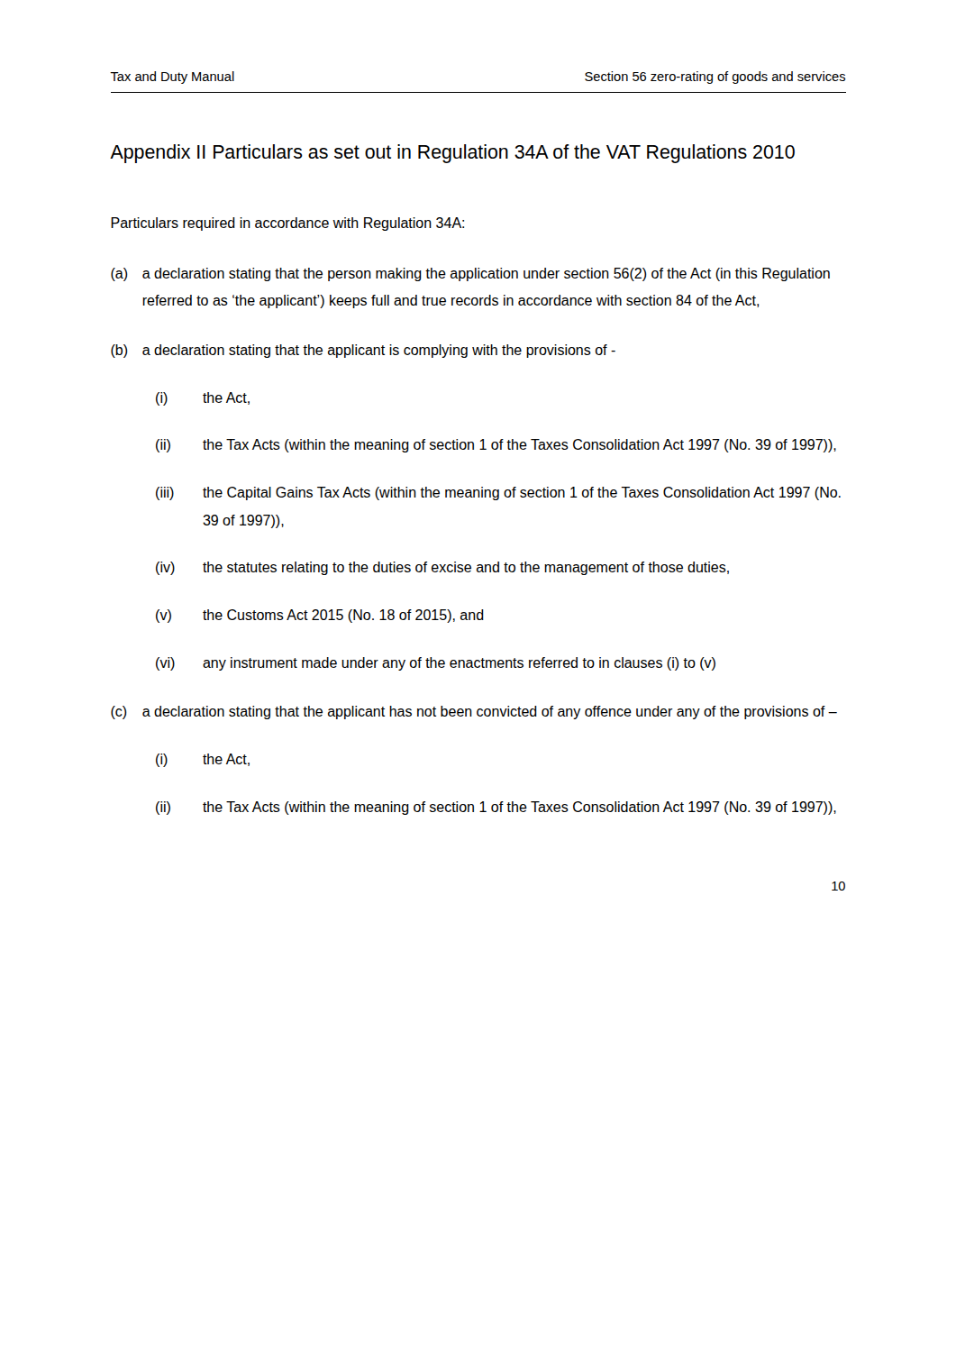Tax and Duty Manual
Section 56 zero-rating of goods and services
Appendix II Particulars as set out in Regulation 34A of the VAT Regulations 2010
Particulars required in accordance with Regulation 34A:
(a) a declaration stating that the person making the application under section 56(2) of the Act (in this Regulation referred to as ‘the applicant’) keeps full and true records in accordance with section 84 of the Act,
(b) a declaration stating that the applicant is complying with the provisions of -
(i) the Act,
(ii) the Tax Acts (within the meaning of section 1 of the Taxes Consolidation Act 1997 (No. 39 of 1997)),
(iii) the Capital Gains Tax Acts (within the meaning of section 1 of the Taxes Consolidation Act 1997 (No. 39 of 1997)),
(iv) the statutes relating to the duties of excise and to the management of those duties,
(v) the Customs Act 2015 (No. 18 of 2015), and
(vi) any instrument made under any of the enactments referred to in clauses (i) to (v)
(c) a declaration stating that the applicant has not been convicted of any offence under any of the provisions of –
(i) the Act,
(ii) the Tax Acts (within the meaning of section 1 of the Taxes Consolidation Act 1997 (No. 39 of 1997)),
10